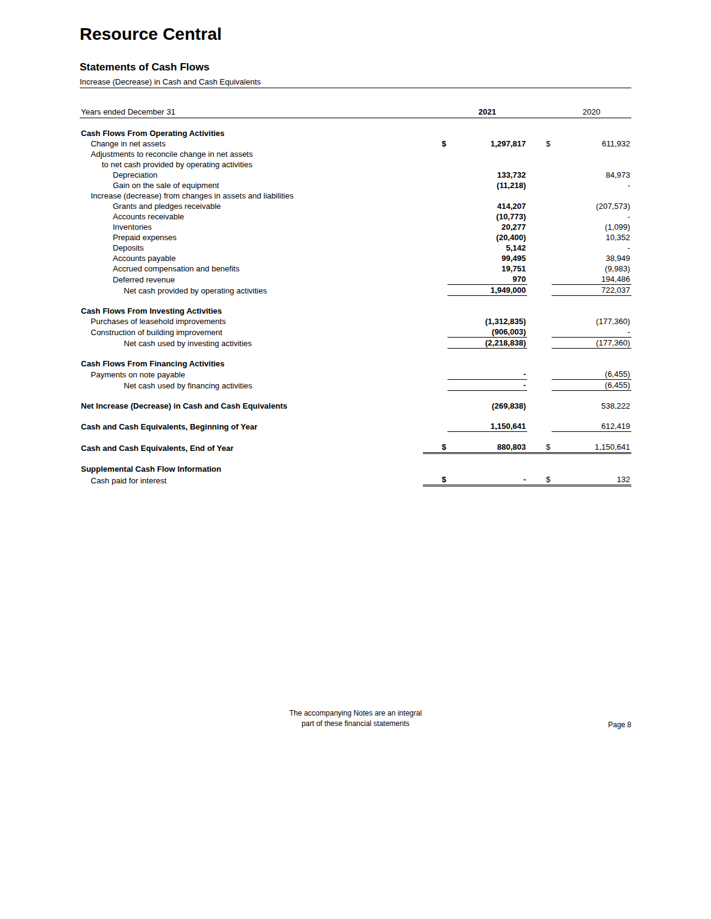Resource Central
Statements of Cash Flows
Increase (Decrease) in Cash and Cash Equivalents
| Years ended December 31 | | 2021 | | 2020 |
| Cash Flows From Operating Activities | | | | |
| Change in net assets | $ | 1,297,817 | $ | 611,932 |
| Adjustments to reconcile change in net assets | | | | |
| to net cash provided by operating activities | | | | |
| Depreciation | | 133,732 | | 84,973 |
| Gain on the sale of equipment | | (11,218) | | - |
| Increase (decrease) from changes in assets and liabilities | | | | |
| Grants and pledges receivable | | 414,207 | | (207,573) |
| Accounts receivable | | (10,773) | | - |
| Inventories | | 20,277 | | (1,099) |
| Prepaid expenses | | (20,400) | | 10,352 |
| Deposits | | 5,142 | | - |
| Accounts payable | | 99,495 | | 38,949 |
| Accrued compensation and benefits | | 19,751 | | (9,983) |
| Deferred revenue | | 970 | | 194,486 |
| Net cash provided by operating activities | | 1,949,000 | | 722,037 |
| Cash Flows From Investing Activities | | | | |
| Purchases of leasehold improvements | | (1,312,835) | | (177,360) |
| Construction of building improvement | | (906,003) | | - |
| Net cash used by investing activities | | (2,218,838) | | (177,360) |
| Cash Flows From Financing Activities | | | | |
| Payments on note payable | | - | | (6,455) |
| Net cash used by financing activities | | - | | (6,455) |
| Net Increase (Decrease) in Cash and Cash Equivalents | | (269,838) | | 538,222 |
| Cash and Cash Equivalents, Beginning of Year | | 1,150,641 | | 612,419 |
| Cash and Cash Equivalents, End of Year | $ | 880,803 | $ | 1,150,641 |
| Supplemental Cash Flow Information | | | | |
| Cash paid for interest | $ | - | $ | 132 |
The accompanying Notes are an integral
part of these financial statements
Page 8